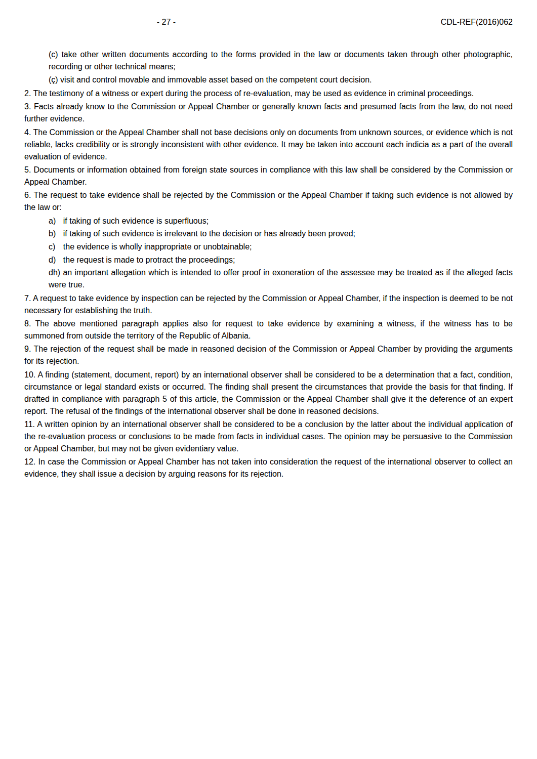- 27 - CDL-REF(2016)062
(c) take other written documents according to the forms provided in the law or documents taken through other photographic, recording or other technical means;
(ç) visit and control movable and immovable asset based on the competent court decision.
2. The testimony of a witness or expert during the process of re-evaluation, may be used as evidence in criminal proceedings.
3. Facts already know to the Commission or Appeal Chamber or generally known facts and presumed facts from the law, do not need further evidence.
4. The Commission or the Appeal Chamber shall not base decisions only on documents from unknown sources, or evidence which is not reliable, lacks credibility or is strongly inconsistent with other evidence. It may be taken into account each indicia as a part of the overall evaluation of evidence.
5. Documents or information obtained from foreign state sources in compliance with this law shall be considered by the Commission or Appeal Chamber.
6. The request to take evidence shall be rejected by the Commission or the Appeal Chamber if taking such evidence is not allowed by the law or:
a) if taking of such evidence is superfluous;
b) if taking of such evidence is irrelevant to the decision or has already been proved;
c) the evidence is wholly inappropriate or unobtainable;
d) the request is made to protract the proceedings;
dh) an important allegation which is intended to offer proof in exoneration of the assessee may be treated as if the alleged facts were true.
7. A request to take evidence by inspection can be rejected by the Commission or Appeal Chamber, if the inspection is deemed to be not necessary for establishing the truth.
8. The above mentioned paragraph applies also for request to take evidence by examining a witness, if the witness has to be summoned from outside the territory of the Republic of Albania.
9. The rejection of the request shall be made in reasoned decision of the Commission or Appeal Chamber by providing the arguments for its rejection.
10. A finding (statement, document, report) by an international observer shall be considered to be a determination that a fact, condition, circumstance or legal standard exists or occurred. The finding shall present the circumstances that provide the basis for that finding. If drafted in compliance with paragraph 5 of this article, the Commission or the Appeal Chamber shall give it the deference of an expert report. The refusal of the findings of the international observer shall be done in reasoned decisions.
11. A written opinion by an international observer shall be considered to be a conclusion by the latter about the individual application of the re-evaluation process or conclusions to be made from facts in individual cases. The opinion may be persuasive to the Commission or Appeal Chamber, but may not be given evidentiary value.
12. In case the Commission or Appeal Chamber has not taken into consideration the request of the international observer to collect an evidence, they shall issue a decision by arguing reasons for its rejection.